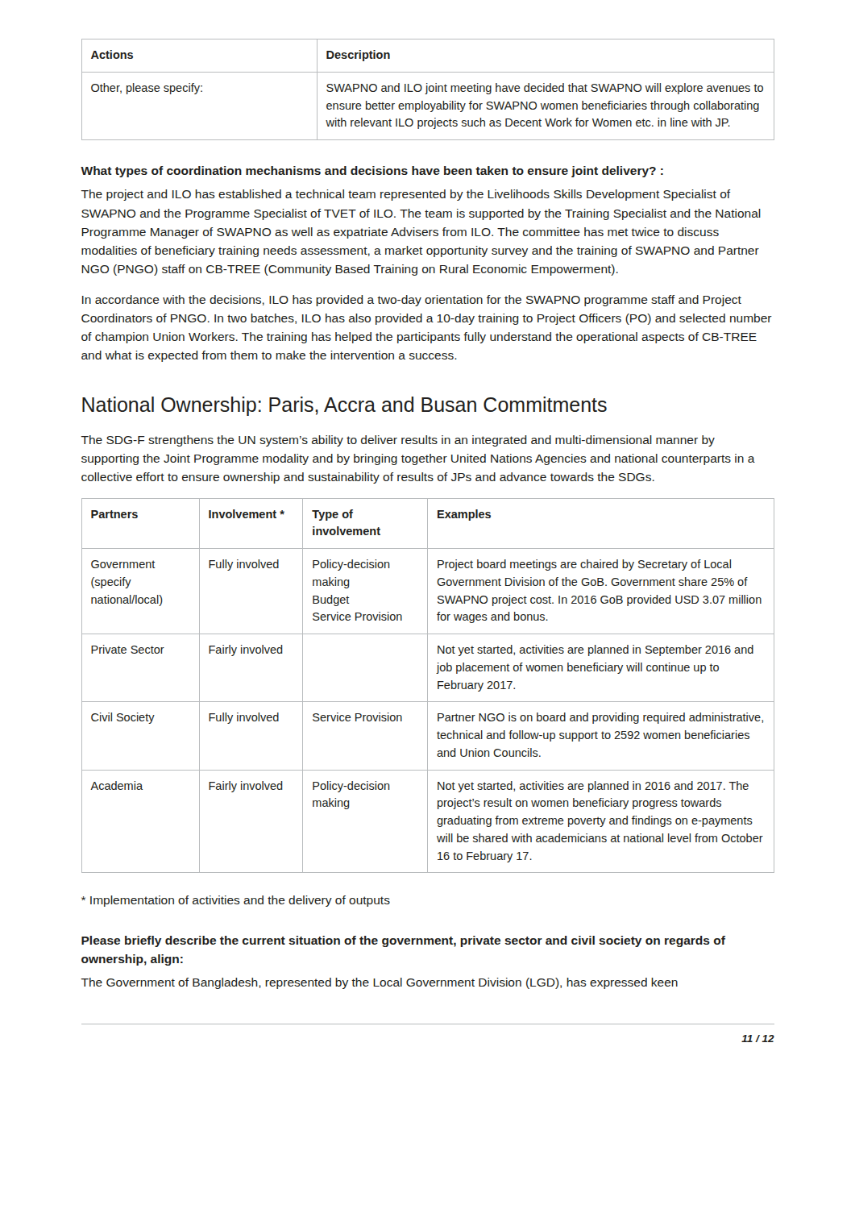Actions and descriptions
| Actions | Description |
| --- | --- |
| Other, please specify: | SWAPNO and ILO joint meeting have decided that SWAPNO will explore avenues to ensure better employability for SWAPNO women beneficiaries through collaborating with relevant ILO projects such as Decent Work for Women etc. in line with JP. |
What types of coordination mechanisms and decisions have been taken to ensure joint delivery? :
The project and ILO has established a technical team represented by the Livelihoods Skills Development Specialist of SWAPNO and the Programme Specialist of TVET of ILO. The team is supported by the Training Specialist and the National Programme Manager of SWAPNO as well as expatriate Advisers from ILO. The committee has met twice to discuss modalities of beneficiary training needs assessment, a market opportunity survey and the training of SWAPNO and Partner NGO (PNGO) staff on CB-TREE (Community Based Training on Rural Economic Empowerment).
In accordance with the decisions, ILO has provided a two-day orientation for the SWAPNO programme staff and Project Coordinators of PNGO. In two batches, ILO has also provided a 10-day training to Project Officers (PO) and selected number of champion Union Workers. The training has helped the participants fully understand the operational aspects of CB-TREE and what is expected from them to make the intervention a success.
National Ownership: Paris, Accra and Busan Commitments
The SDG-F strengthens the UN system’s ability to deliver results in an integrated and multi-dimensional manner by supporting the Joint Programme modality and by bringing together United Nations Agencies and national counterparts in a collective effort to ensure ownership and sustainability of results of JPs and advance towards the SDGs.
Partner involvement
| Partners | Involvement * | Type of involvement | Examples |
| --- | --- | --- | --- |
| Government (specify national/local) | Fully involved | Policy-decision making Budget Service Provision | Project board meetings are chaired by Secretary of Local Government Division of the GoB. Government share 25% of SWAPNO project cost. In 2016 GoB provided USD 3.07 million for wages and bonus. |
| Private Sector | Fairly involved | | Not yet started, activities are planned in September 2016 and job placement of women beneficiary will continue up to February 2017. |
| Civil Society | Fully involved | Service Provision | Partner NGO is on board and providing required administrative, technical and follow-up support to 2592 women beneficiaries and Union Councils. |
| Academia | Fairly involved | Policy-decision making | Not yet started, activities are planned in 2016 and 2017. The project’s result on women beneficiary progress towards graduating from extreme poverty and findings on e-payments will be shared with academicians at national level from October 16 to February 17. |
* Implementation of activities and the delivery of outputs
Please briefly describe the current situation of the government, private sector and civil society on regards of ownership, align:
The Government of Bangladesh, represented by the Local Government Division (LGD), has expressed keen
11 / 12